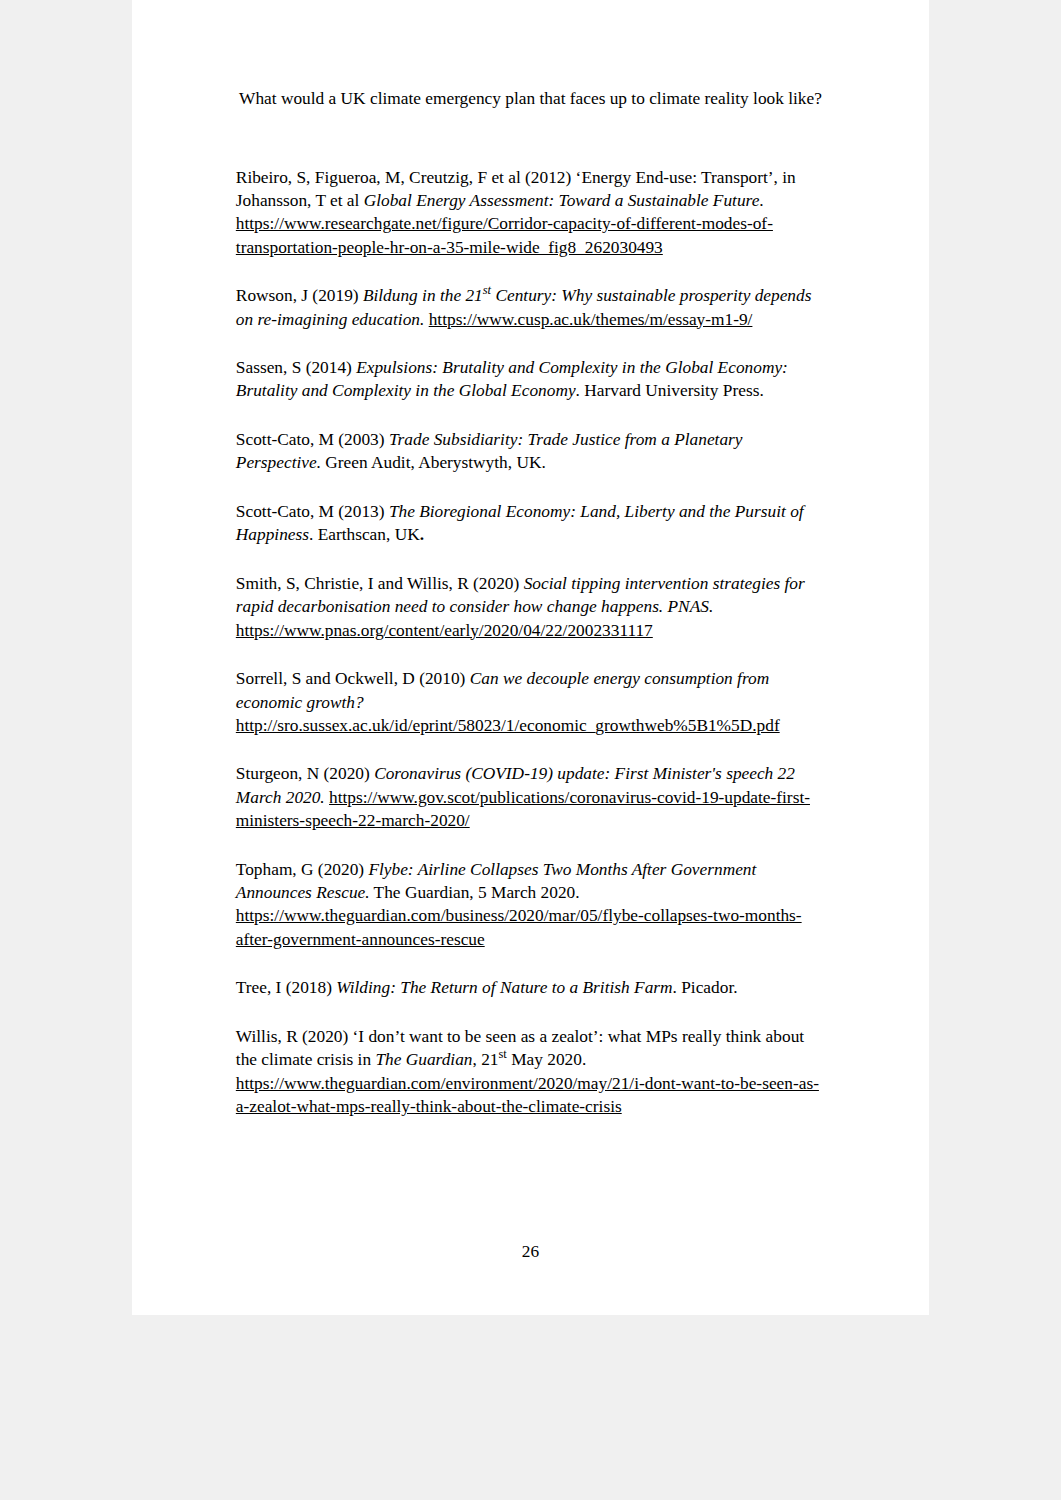What would a UK climate emergency plan that faces up to climate reality look like?
Ribeiro, S, Figueroa, M, Creutzig, F et al (2012) ‘Energy End-use: Transport’, in Johansson, T et al Global Energy Assessment: Toward a Sustainable Future. https://www.researchgate.net/figure/Corridor-capacity-of-different-modes-of-transportation-people-hr-on-a-35-mile-wide_fig8_262030493
Rowson, J (2019) Bildung in the 21st Century: Why sustainable prosperity depends on re-imagining education. https://www.cusp.ac.uk/themes/m/essay-m1-9/
Sassen, S (2014) Expulsions: Brutality and Complexity in the Global Economy: Brutality and Complexity in the Global Economy. Harvard University Press.
Scott-Cato, M (2003) Trade Subsidiarity: Trade Justice from a Planetary Perspective. Green Audit, Aberystwyth, UK.
Scott-Cato, M (2013) The Bioregional Economy: Land, Liberty and the Pursuit of Happiness. Earthscan, UK.
Smith, S, Christie, I and Willis, R (2020) Social tipping intervention strategies for rapid decarbonisation need to consider how change happens. PNAS. https://www.pnas.org/content/early/2020/04/22/2002331117
Sorrell, S and Ockwell, D (2010) Can we decouple energy consumption from economic growth? http://sro.sussex.ac.uk/id/eprint/58023/1/economic_growthweb%5B1%5D.pdf
Sturgeon, N (2020) Coronavirus (COVID-19) update: First Minister's speech 22 March 2020. https://www.gov.scot/publications/coronavirus-covid-19-update-first-ministers-speech-22-march-2020/
Topham, G (2020) Flybe: Airline Collapses Two Months After Government Announces Rescue. The Guardian, 5 March 2020. https://www.theguardian.com/business/2020/mar/05/flybe-collapses-two-months-after-government-announces-rescue
Tree, I (2018) Wilding: The Return of Nature to a British Farm. Picador.
Willis, R (2020) ‘I don’t want to be seen as a zealot’: what MPs really think about the climate crisis in The Guardian, 21st May 2020. https://www.theguardian.com/environment/2020/may/21/i-dont-want-to-be-seen-as-a-zealot-what-mps-really-think-about-the-climate-crisis
26